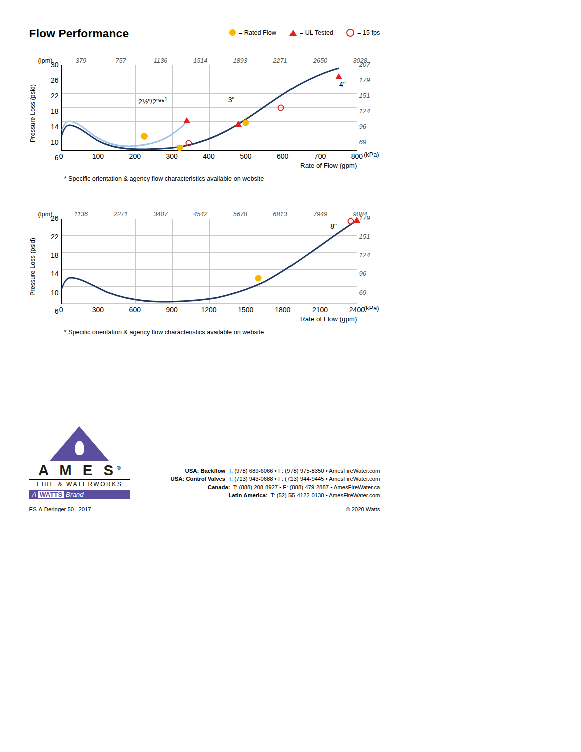Flow Performance
= Rated Flow = UL Tested = 15 fps
Pressure Loss (psid)
(lpm) 37975711361514 1893227126503028
30
26
22
18
14
10
6
207
179
151
124
96
69
(kPa)
2½"/2"**1
3"
4"
0
100
200
300
400
500
600
700
800
Rate of Flow (gpm)
* Specific orientation & agency flow characteristics available on website
Pressure Loss (psid)
(lpm) 1136227134074542 5678681379499084
26
22
18
14
10
6
179
151
124
96
69
(kPa)
8"
0
300
600
900
1200
1500
1800
2100
2400
Rate of Flow (gpm)
* Specific orientation & agency flow characteristics available on website
A M E S®
FIRE & WATERWORKS
A WATTS Brand
USA: Backflow T: (978) 689-6066 • F: (978) 975-8350 • AmesFireWater.com
USA: Control Valves T: (713) 943-0688 • F: (713) 944-9445 • AmesFireWater.com
Canada: T: (888) 208-8927 • F: (888) 479-2887 • AmesFireWater.ca
Latin America: T: (52) 55-4122-0138 • AmesFireWater.com
ES-A-Deringer 50 2017
© 2020 Watts